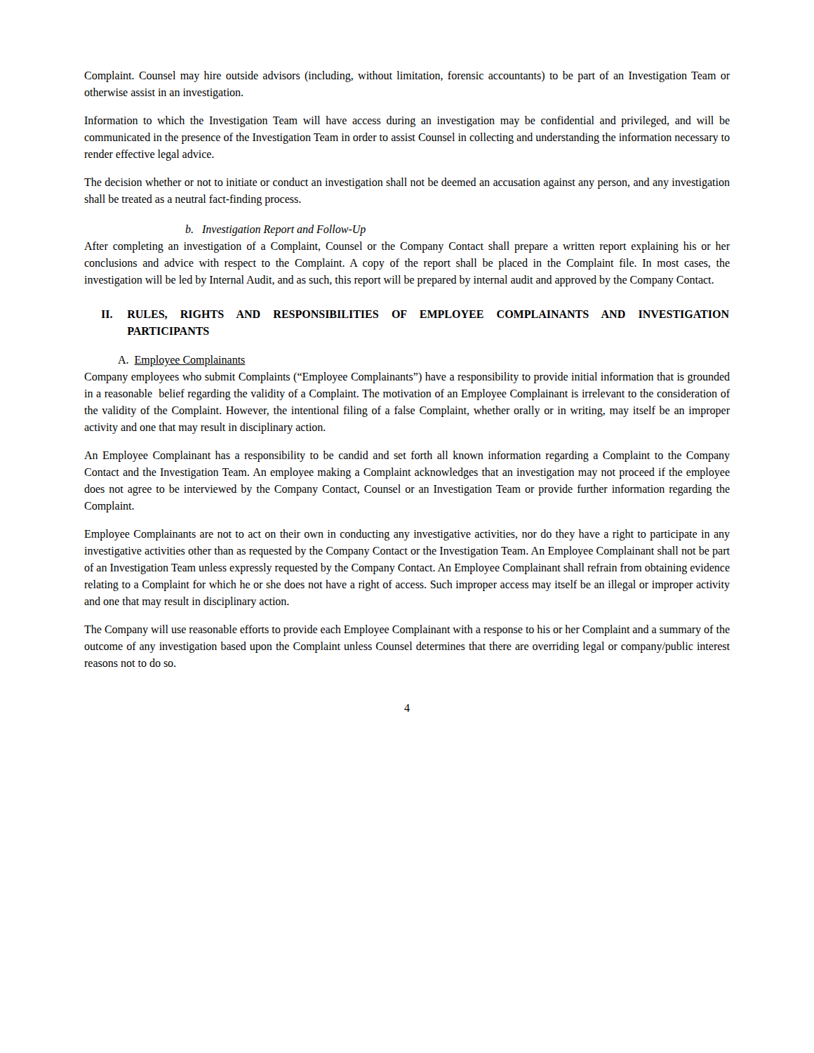Complaint. Counsel may hire outside advisors (including, without limitation, forensic accountants) to be part of an Investigation Team or otherwise assist in an investigation.
Information to which the Investigation Team will have access during an investigation may be confidential and privileged, and will be communicated in the presence of the Investigation Team in order to assist Counsel in collecting and understanding the information necessary to render effective legal advice.
The decision whether or not to initiate or conduct an investigation shall not be deemed an accusation against any person, and any investigation shall be treated as a neutral fact-finding process.
b. Investigation Report and Follow-Up
After completing an investigation of a Complaint, Counsel or the Company Contact shall prepare a written report explaining his or her conclusions and advice with respect to the Complaint. A copy of the report shall be placed in the Complaint file. In most cases, the investigation will be led by Internal Audit, and as such, this report will be prepared by internal audit and approved by the Company Contact.
| II. | RULES, RIGHTS AND RESPONSIBILITIES OF EMPLOYEE COMPLAINANTS AND INVESTIGATION PARTICIPANTS |
A. Employee Complainants
Company employees who submit Complaints (“Employee Complainants”) have a responsibility to provide initial information that is grounded in a reasonable belief regarding the validity of a Complaint. The motivation of an Employee Complainant is irrelevant to the consideration of the validity of the Complaint. However, the intentional filing of a false Complaint, whether orally or in writing, may itself be an improper activity and one that may result in disciplinary action.
An Employee Complainant has a responsibility to be candid and set forth all known information regarding a Complaint to the Company Contact and the Investigation Team. An employee making a Complaint acknowledges that an investigation may not proceed if the employee does not agree to be interviewed by the Company Contact, Counsel or an Investigation Team or provide further information regarding the Complaint.
Employee Complainants are not to act on their own in conducting any investigative activities, nor do they have a right to participate in any investigative activities other than as requested by the Company Contact or the Investigation Team. An Employee Complainant shall not be part of an Investigation Team unless expressly requested by the Company Contact. An Employee Complainant shall refrain from obtaining evidence relating to a Complaint for which he or she does not have a right of access. Such improper access may itself be an illegal or improper activity and one that may result in disciplinary action.
The Company will use reasonable efforts to provide each Employee Complainant with a response to his or her Complaint and a summary of the outcome of any investigation based upon the Complaint unless Counsel determines that there are overriding legal or company/public interest reasons not to do so.
4